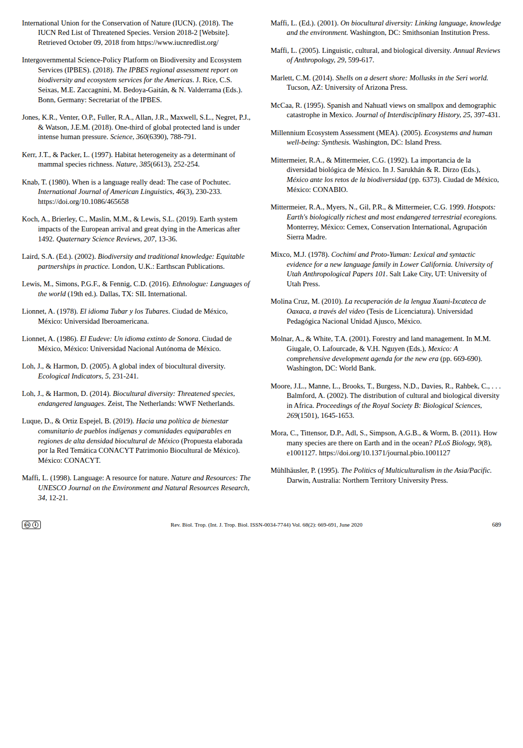International Union for the Conservation of Nature (IUCN). (2018). The IUCN Red List of Threatened Species. Version 2018-2 [Website]. Retrieved October 09, 2018 from https://www.iucnredlist.org/
Intergovernmental Science-Policy Platform on Biodiversity and Ecosystem Services (IPBES). (2018). The IPBES regional assessment report on biodiversity and ecosystem services for the Americas. J. Rice, C.S. Seixas, M.E. Zaccagnini, M. Bedoya-Gaitán, & N. Valderrama (Eds.). Bonn, Germany: Secretariat of the IPBES.
Jones, K.R., Venter, O.P., Fuller, R.A., Allan, J.R., Maxwell, S.L., Negret, P.J., & Watson, J.E.M. (2018). One-third of global protected land is under intense human pressure. Science, 360(6390), 788-791.
Kerr, J.T., & Packer, L. (1997). Habitat heterogeneity as a determinant of mammal species richness. Nature, 385(6613), 252-254.
Knab, T. (1980). When is a language really dead: The case of Pochutec. International Journal of American Linguistics, 46(3), 230-233. https://doi.org/10.1086/465658
Koch, A., Brierley, C., Maslin, M.M., & Lewis, S.L. (2019). Earth system impacts of the European arrival and great dying in the Americas after 1492. Quaternary Science Reviews, 207, 13-36.
Laird, S.A. (Ed.). (2002). Biodiversity and traditional knowledge: Equitable partnerships in practice. London, U.K.: Earthscan Publications.
Lewis, M., Simons, P.G.F., & Fennig, C.D. (2016). Ethnologue: Languages of the world (19th ed.). Dallas, TX: SIL International.
Lionnet, A. (1978). El idioma Tubar y los Tubares. Ciudad de México, México: Universidad Iberoamericana.
Lionnet, A. (1986). El Eudeve: Un idioma extinto de Sonora. Ciudad de México, México: Universidad Nacional Autónoma de México.
Loh, J., & Harmon, D. (2005). A global index of biocultural diversity. Ecological Indicators, 5, 231-241.
Loh, J., & Harmon, D. (2014). Biocultural diversity: Threatened species, endangered languages. Zeist, The Netherlands: WWF Netherlands.
Luque, D., & Ortiz Espejel, B. (2019). Hacia una política de bienestar comunitario de pueblos indígenas y comunidades equiparables en regiones de alta densidad biocultural de México (Propuesta elaborada por la Red Temática CONACYT Patrimonio Biocultural de México). México: CONACYT.
Maffi, L. (1998). Language: A resource for nature. Nature and Resources: The UNESCO Journal on the Environment and Natural Resources Research, 34, 12-21.
Maffi, L. (Ed.). (2001). On biocultural diversity: Linking language, knowledge and the environment. Washington, DC: Smithsonian Institution Press.
Maffi, L. (2005). Linguistic, cultural, and biological diversity. Annual Reviews of Anthropology, 29, 599-617.
Marlett, C.M. (2014). Shells on a desert shore: Mollusks in the Seri world. Tucson, AZ: University of Arizona Press.
McCaa, R. (1995). Spanish and Nahuatl views on smallpox and demographic catastrophe in Mexico. Journal of Interdisciplinary History, 25, 397-431.
Millennium Ecosystem Assessment (MEA). (2005). Ecosystems and human well-being: Synthesis. Washington, DC: Island Press.
Mittermeier, R.A., & Mittermeier, C.G. (1992). La importancia de la diversidad biológica de México. In J. Sarukhán & R. Dirzo (Eds.), México ante los retos de la biodiversidad (pp. 6373). Ciudad de México, México: CONABIO.
Mittermeier, R.A., Myers, N., Gil, P.R., & Mittermeier, C.G. 1999. Hotspots: Earth's biologically richest and most endangered terrestrial ecoregions. Monterrey, México: Cemex, Conservation International, Agrupación Sierra Madre.
Mixco, M.J. (1978). Cochimí and Proto-Yuman: Lexical and syntactic evidence for a new language family in Lower California. University of Utah Anthropological Papers 101. Salt Lake City, UT: University of Utah Press.
Molina Cruz, M. (2010). La recuperación de la lengua Xuani-Ixcateca de Oaxaca, a través del video (Tesis de Licenciatura). Universidad Pedagógica Nacional Unidad Ajusco, México.
Molnar, A., & White, T.A. (2001). Forestry and land management. In M.M. Giugale, O. Lafourcade, & V.H. Nguyen (Eds.), Mexico: A comprehensive development agenda for the new era (pp. 669-690). Washington, DC: World Bank.
Moore, J.L., Manne, L., Brooks, T., Burgess, N.D., Davies, R., Rahbek, C., . . . Balmford, A. (2002). The distribution of cultural and biological diversity in Africa. Proceedings of the Royal Society B: Biological Sciences, 269(1501), 1645-1653.
Mora, C., Tittensor, D.P., Adl, S., Simpson, A.G.B., & Worm, B. (2011). How many species are there on Earth and in the ocean? PLoS Biology, 9(8), e1001127. https://doi.org/10.1371/journal.pbio.1001127
Mühlhäusler, P. (1995). The Politics of Multiculturalism in the Asia/Pacific. Darwin, Australia: Northern Territory University Press.
cc i Rev. Biol. Trop. (Int. J. Trop. Biol. ISSN-0034-7744) Vol. 68(2): 669-691, June 2020 689